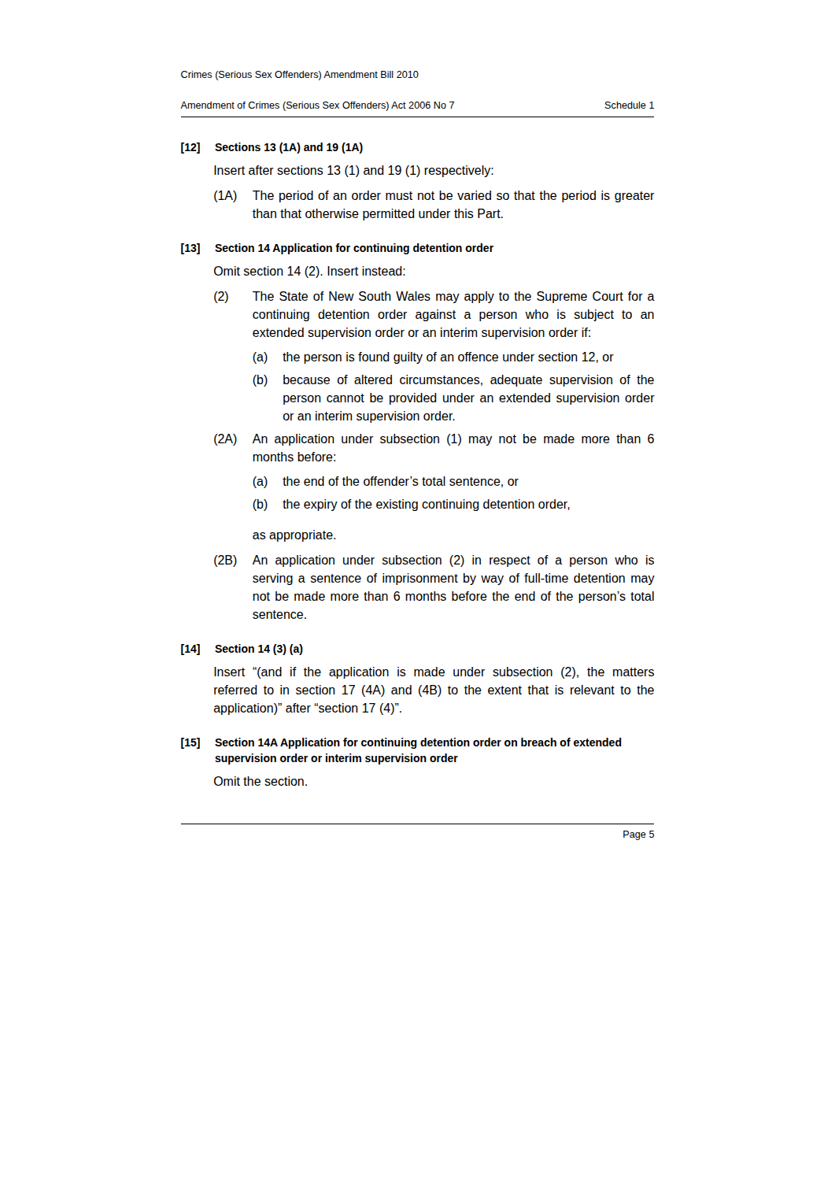Crimes (Serious Sex Offenders) Amendment Bill 2010
Amendment of Crimes (Serious Sex Offenders) Act 2006 No 7 Schedule 1
[12] Sections 13 (1A) and 19 (1A)
Insert after sections 13 (1) and 19 (1) respectively:
(1A) The period of an order must not be varied so that the period is greater than that otherwise permitted under this Part.
[13] Section 14 Application for continuing detention order
Omit section 14 (2). Insert instead:
(2) The State of New South Wales may apply to the Supreme Court for a continuing detention order against a person who is subject to an extended supervision order or an interim supervision order if:
(a) the person is found guilty of an offence under section 12, or
(b) because of altered circumstances, adequate supervision of the person cannot be provided under an extended supervision order or an interim supervision order.
(2A) An application under subsection (1) may not be made more than 6 months before:
(a) the end of the offender’s total sentence, or
(b) the expiry of the existing continuing detention order,
as appropriate.
(2B) An application under subsection (2) in respect of a person who is serving a sentence of imprisonment by way of full-time detention may not be made more than 6 months before the end of the person’s total sentence.
[14] Section 14 (3) (a)
Insert “(and if the application is made under subsection (2), the matters referred to in section 17 (4A) and (4B) to the extent that is relevant to the application)” after “section 17 (4)”.
[15] Section 14A Application for continuing detention order on breach of extended supervision order or interim supervision order
Omit the section.
Page 5